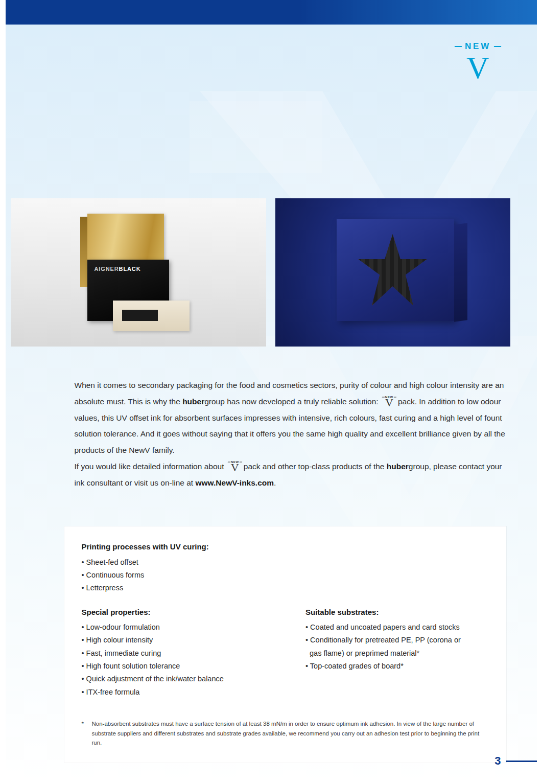NEW
V
AIGNERBLACK
When it comes to secondary packaging for the food and cosmetics sectors, purity of colour and high colour intensity are an absolute must. This is why the hubergroup has now developed a truly reliable solution: NEW Vpack. In addition to low odour values, this UV offset ink for absorbent surfaces impresses with intensive, rich colours, fast curing and a high level of fount solution tolerance. And it goes without saying that it offers you the same high quality and excellent brilliance given by all the products of the NewV family.
If you would like detailed information about NEW Vpack and other top-class products of the hubergroup, please contact your ink consultant or visit us on-line at www.NewV-inks.com.
Printing processes with UV curing:
Sheet-fed offset
Continuous forms
Letterpress
Special properties:
Low-odour formulation
High colour intensity
Fast, immediate curing
High fount solution tolerance
Quick adjustment of the ink/water balance
ITX-free formula
Suitable substrates:
Coated and uncoated papers and card stocks
Conditionally for pretreated PE, PP (corona or
gas flame) or preprimed material*
Top-coated grades of board*
*
Non-absorbent substrates must have a surface tension of at least 38 mN/m in order to ensure optimum ink adhesion. In view of the large number of substrate suppliers and different substrates and substrate grades available, we recommend you carry out an adhesion test prior to beginning the print run.
3